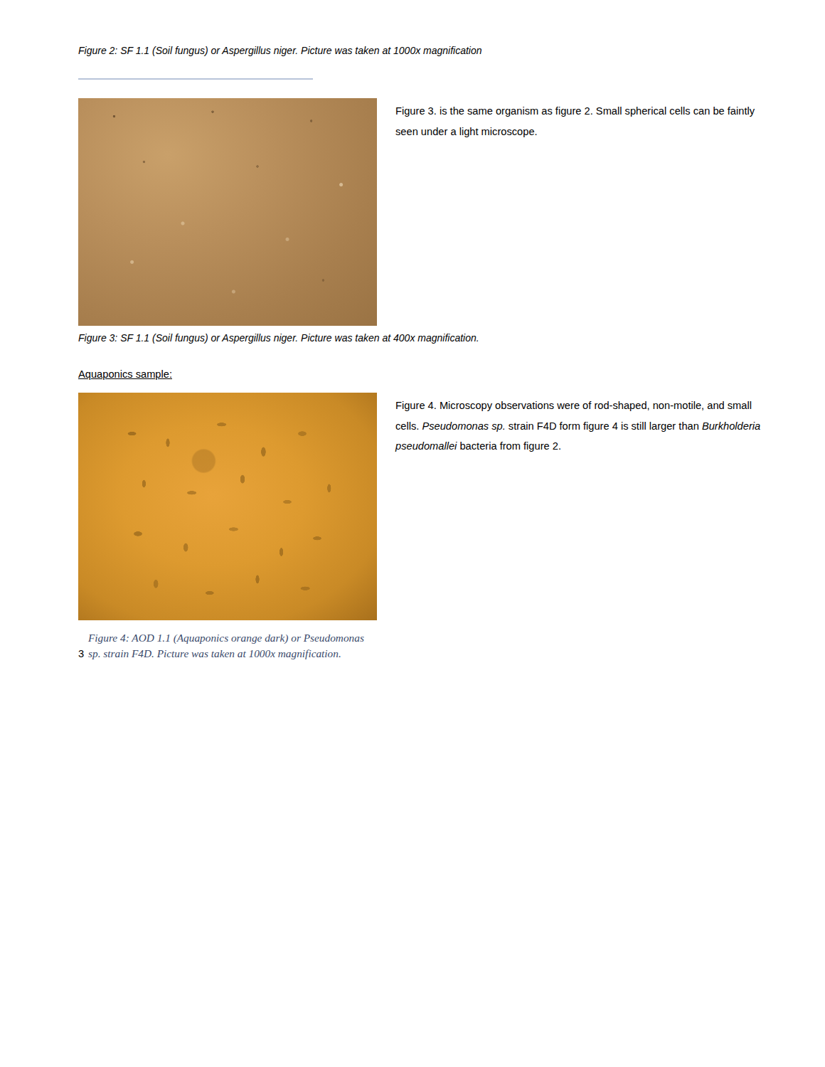Figure 2: SF 1.1 (Soil fungus) or Aspergillus niger. Picture was taken at 1000x magnification
Figure 3. is the same organism as figure 2. Small spherical cells can be faintly seen under a light microscope.
Figure 3: SF 1.1 (Soil fungus) or Aspergillus niger. Picture was taken at 400x magnification.
Aquaponics sample:
Figure 4. Microscopy observations were of rod-shaped, non-motile, and small cells. Pseudomonas sp. strain F4D form figure 4 is still larger than Burkholderia pseudomallei bacteria from figure 2.
3 Figure 4: AOD 1.1 (Aquaponics orange dark) or Pseudomonas sp. strain F4D. Picture was taken at 1000x magnification.